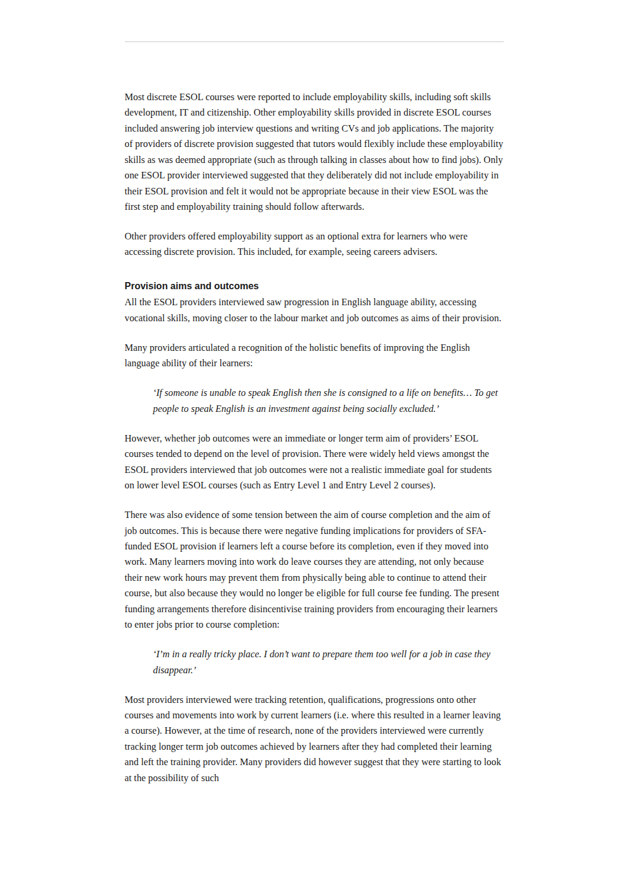Most discrete ESOL courses were reported to include employability skills, including soft skills development, IT and citizenship. Other employability skills provided in discrete ESOL courses included answering job interview questions and writing CVs and job applications. The majority of providers of discrete provision suggested that tutors would flexibly include these employability skills as was deemed appropriate (such as through talking in classes about how to find jobs). Only one ESOL provider interviewed suggested that they deliberately did not include employability in their ESOL provision and felt it would not be appropriate because in their view ESOL was the first step and employability training should follow afterwards.
Other providers offered employability support as an optional extra for learners who were accessing discrete provision. This included, for example, seeing careers advisers.
Provision aims and outcomes
All the ESOL providers interviewed saw progression in English language ability, accessing vocational skills, moving closer to the labour market and job outcomes as aims of their provision.
Many providers articulated a recognition of the holistic benefits of improving the English language ability of their learners:
‘If someone is unable to speak English then she is consigned to a life on benefits… To get people to speak English is an investment against being socially excluded.’
However, whether job outcomes were an immediate or longer term aim of providers’ ESOL courses tended to depend on the level of provision. There were widely held views amongst the ESOL providers interviewed that job outcomes were not a realistic immediate goal for students on lower level ESOL courses (such as Entry Level 1 and Entry Level 2 courses).
There was also evidence of some tension between the aim of course completion and the aim of job outcomes. This is because there were negative funding implications for providers of SFA-funded ESOL provision if learners left a course before its completion, even if they moved into work. Many learners moving into work do leave courses they are attending, not only because their new work hours may prevent them from physically being able to continue to attend their course, but also because they would no longer be eligible for full course fee funding. The present funding arrangements therefore disincentivise training providers from encouraging their learners to enter jobs prior to course completion:
‘I’m in a really tricky place. I don’t want to prepare them too well for a job in case they disappear.’
Most providers interviewed were tracking retention, qualifications, progressions onto other courses and movements into work by current learners (i.e. where this resulted in a learner leaving a course). However, at the time of research, none of the providers interviewed were currently tracking longer term job outcomes achieved by learners after they had completed their learning and left the training provider. Many providers did however suggest that they were starting to look at the possibility of such